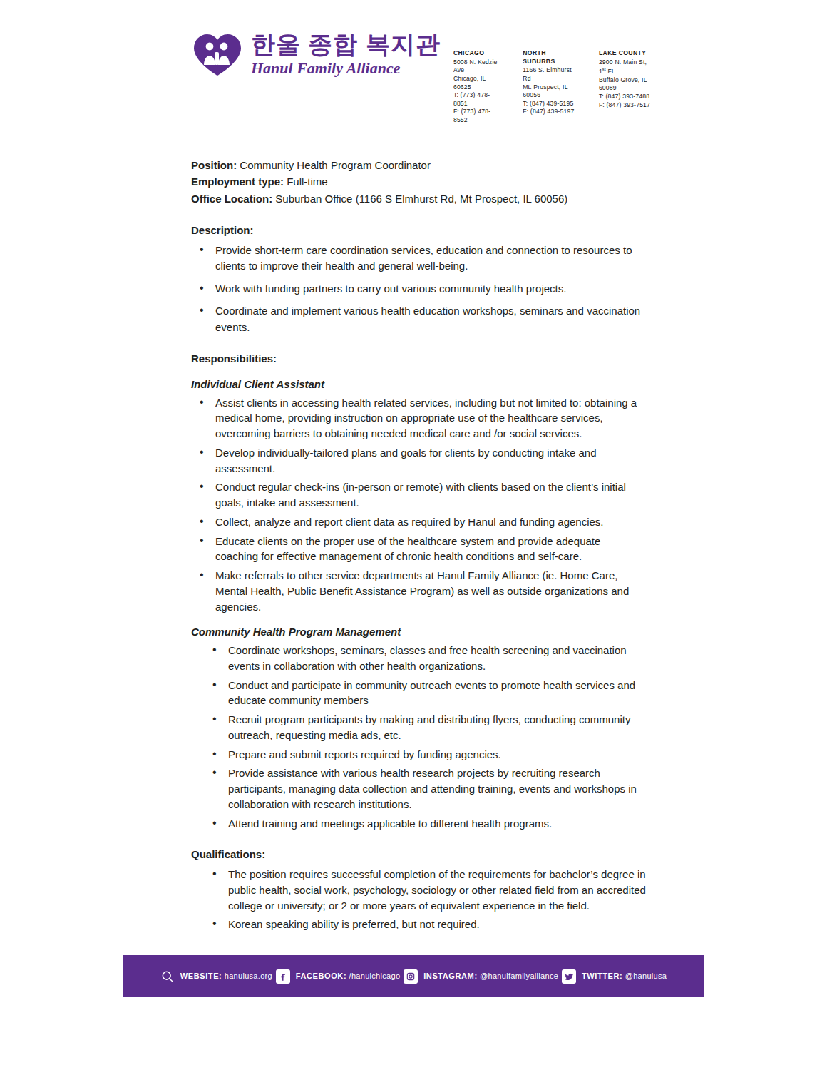한울 종합 복지관
Hanul Family Alliance
Chicago
5008 N. Kedzie Ave
Chicago, IL 60625
T: (773) 478-8851
F: (773) 478-8552
North Suburbs
1166 S. Elmhurst Rd
Mt. Prospect, IL 60056
T: (847) 439-5195
F: (847) 439-5197
Lake County
2900 N. Main St, 1st FL
Buffalo Grove, IL 60089
T: (847) 393-7488
F: (847) 393-7517
Position: Community Health Program Coordinator
Employment type: Full-time
Office Location: Suburban Office (1166 S Elmhurst Rd, Mt Prospect, IL 60056)
Description:
Provide short-term care coordination services, education and connection to resources to clients to improve their health and general well-being.
Work with funding partners to carry out various community health projects.
Coordinate and implement various health education workshops, seminars and vaccination events.
Responsibilities:
Individual Client Assistant
Assist clients in accessing health related services, including but not limited to: obtaining a medical home, providing instruction on appropriate use of the healthcare services, overcoming barriers to obtaining needed medical care and /or social services.
Develop individually-tailored plans and goals for clients by conducting intake and assessment.
Conduct regular check-ins (in-person or remote) with clients based on the client’s initial goals, intake and assessment.
Collect, analyze and report client data as required by Hanul and funding agencies.
Educate clients on the proper use of the healthcare system and provide adequate coaching for effective management of chronic health conditions and self-care.
Make referrals to other service departments at Hanul Family Alliance (ie. Home Care, Mental Health, Public Benefit Assistance Program) as well as outside organizations and agencies.
Community Health Program Management
Coordinate workshops, seminars, classes and free health screening and vaccination events in collaboration with other health organizations.
Conduct and participate in community outreach events to promote health services and educate community members
Recruit program participants by making and distributing flyers, conducting community outreach, requesting media ads, etc.
Prepare and submit reports required by funding agencies.
Provide assistance with various health research projects by recruiting research participants, managing data collection and attending training, events and workshops in collaboration with research institutions.
Attend training and meetings applicable to different health programs.
Qualifications:
The position requires successful completion of the requirements for bachelor’s degree in public health, social work, psychology, sociology or other related field from an accredited college or university; or 2 or more years of equivalent experience in the field.
Korean speaking ability is preferred, but not required.
WEBSITE: hanulusa.org
FACEBOOK: /hanulchicago
INSTAGRAM: @hanulfamilyalliance
TWITTER: @hanulusa